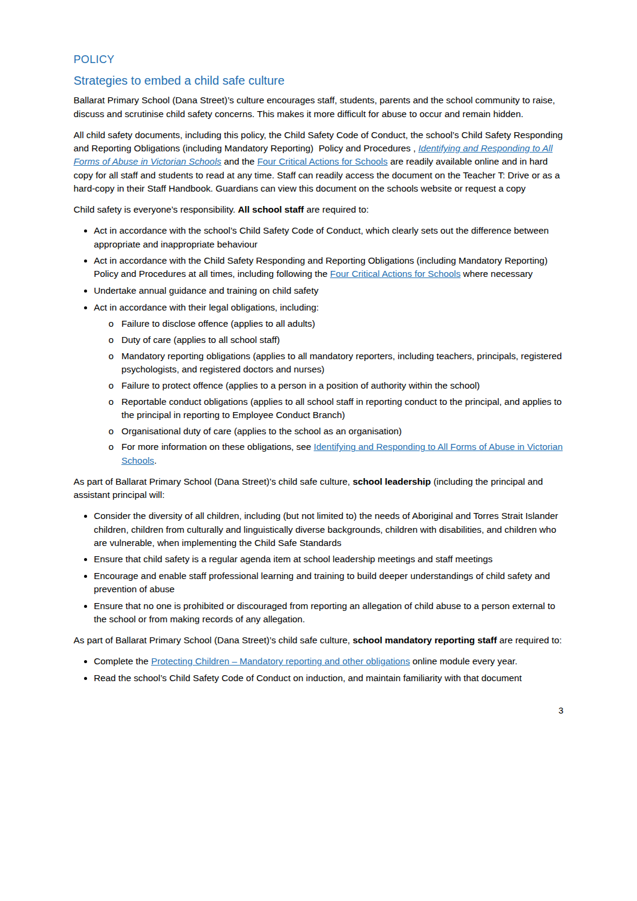POLICY
Strategies to embed a child safe culture
Ballarat Primary School (Dana Street)’s culture encourages staff, students, parents and the school community to raise, discuss and scrutinise child safety concerns. This makes it more difficult for abuse to occur and remain hidden.
All child safety documents, including this policy, the Child Safety Code of Conduct, the school’s Child Safety Responding and Reporting Obligations (including Mandatory Reporting) Policy and Procedures , Identifying and Responding to All Forms of Abuse in Victorian Schools and the Four Critical Actions for Schools are readily available online and in hard copy for all staff and students to read at any time. Staff can readily access the document on the Teacher T: Drive or as a hard-copy in their Staff Handbook. Guardians can view this document on the schools website or request a copy
Child safety is everyone’s responsibility. All school staff are required to:
Act in accordance with the school’s Child Safety Code of Conduct, which clearly sets out the difference between appropriate and inappropriate behaviour
Act in accordance with the Child Safety Responding and Reporting Obligations (including Mandatory Reporting) Policy and Procedures at all times, including following the Four Critical Actions for Schools where necessary
Undertake annual guidance and training on child safety
Act in accordance with their legal obligations, including:
Failure to disclose offence (applies to all adults)
Duty of care (applies to all school staff)
Mandatory reporting obligations (applies to all mandatory reporters, including teachers, principals, registered psychologists, and registered doctors and nurses)
Failure to protect offence (applies to a person in a position of authority within the school)
Reportable conduct obligations (applies to all school staff in reporting conduct to the principal, and applies to the principal in reporting to Employee Conduct Branch)
Organisational duty of care (applies to the school as an organisation)
For more information on these obligations, see Identifying and Responding to All Forms of Abuse in Victorian Schools.
As part of Ballarat Primary School (Dana Street)’s child safe culture, school leadership (including the principal and assistant principal will:
Consider the diversity of all children, including (but not limited to) the needs of Aboriginal and Torres Strait Islander children, children from culturally and linguistically diverse backgrounds, children with disabilities, and children who are vulnerable, when implementing the Child Safe Standards
Ensure that child safety is a regular agenda item at school leadership meetings and staff meetings
Encourage and enable staff professional learning and training to build deeper understandings of child safety and prevention of abuse
Ensure that no one is prohibited or discouraged from reporting an allegation of child abuse to a person external to the school or from making records of any allegation.
As part of Ballarat Primary School (Dana Street)’s child safe culture, school mandatory reporting staff are required to:
Complete the Protecting Children – Mandatory reporting and other obligations online module every year.
Read the school’s Child Safety Code of Conduct on induction, and maintain familiarity with that document
3